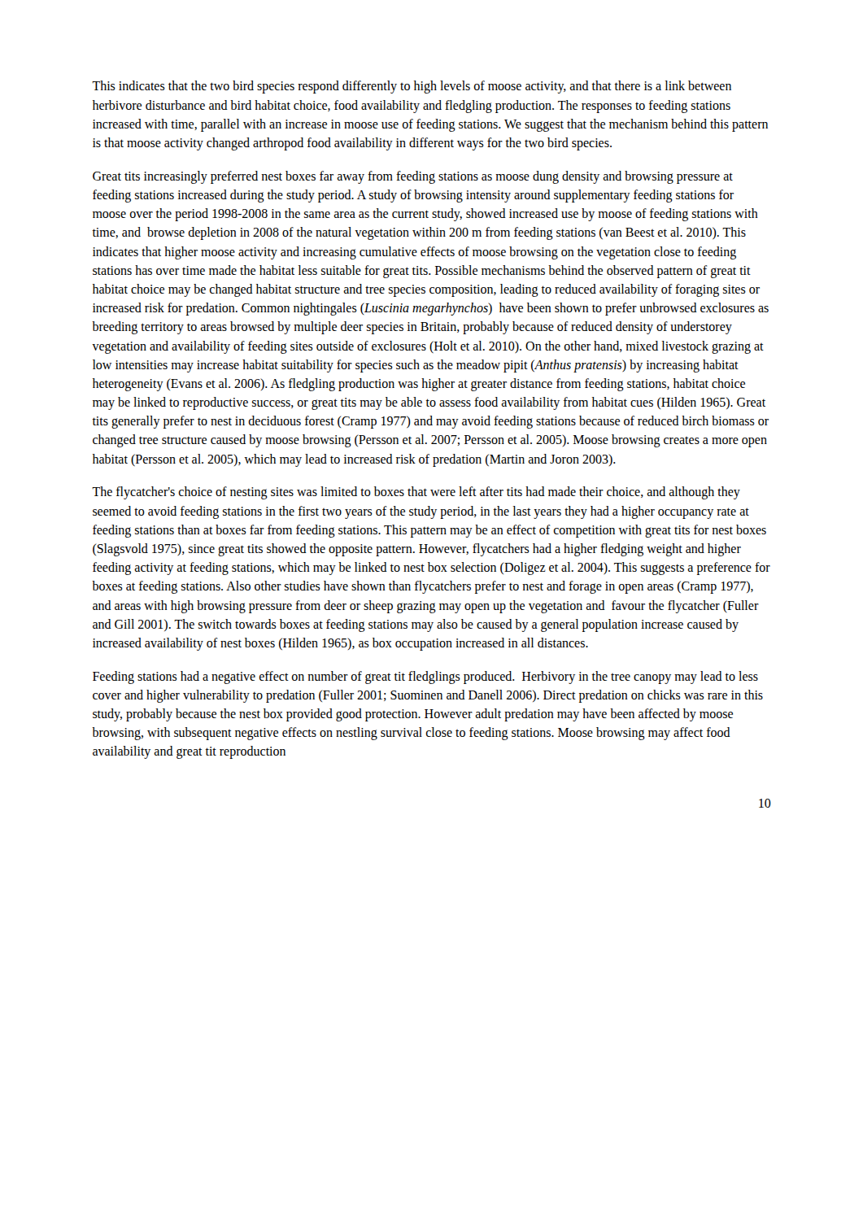This indicates that the two bird species respond differently to high levels of moose activity, and that there is a link between herbivore disturbance and bird habitat choice, food availability and fledgling production. The responses to feeding stations increased with time, parallel with an increase in moose use of feeding stations. We suggest that the mechanism behind this pattern is that moose activity changed arthropod food availability in different ways for the two bird species.
Great tits increasingly preferred nest boxes far away from feeding stations as moose dung density and browsing pressure at feeding stations increased during the study period. A study of browsing intensity around supplementary feeding stations for moose over the period 1998-2008 in the same area as the current study, showed increased use by moose of feeding stations with time, and browse depletion in 2008 of the natural vegetation within 200 m from feeding stations (van Beest et al. 2010). This indicates that higher moose activity and increasing cumulative effects of moose browsing on the vegetation close to feeding stations has over time made the habitat less suitable for great tits. Possible mechanisms behind the observed pattern of great tit habitat choice may be changed habitat structure and tree species composition, leading to reduced availability of foraging sites or increased risk for predation. Common nightingales (Luscinia megarhynchos) have been shown to prefer unbrowsed exclosures as breeding territory to areas browsed by multiple deer species in Britain, probably because of reduced density of understorey vegetation and availability of feeding sites outside of exclosures (Holt et al. 2010). On the other hand, mixed livestock grazing at low intensities may increase habitat suitability for species such as the meadow pipit (Anthus pratensis) by increasing habitat heterogeneity (Evans et al. 2006). As fledgling production was higher at greater distance from feeding stations, habitat choice may be linked to reproductive success, or great tits may be able to assess food availability from habitat cues (Hilden 1965). Great tits generally prefer to nest in deciduous forest (Cramp 1977) and may avoid feeding stations because of reduced birch biomass or changed tree structure caused by moose browsing (Persson et al. 2007; Persson et al. 2005). Moose browsing creates a more open habitat (Persson et al. 2005), which may lead to increased risk of predation (Martin and Joron 2003).
The flycatcher's choice of nesting sites was limited to boxes that were left after tits had made their choice, and although they seemed to avoid feeding stations in the first two years of the study period, in the last years they had a higher occupancy rate at feeding stations than at boxes far from feeding stations. This pattern may be an effect of competition with great tits for nest boxes (Slagsvold 1975), since great tits showed the opposite pattern. However, flycatchers had a higher fledging weight and higher feeding activity at feeding stations, which may be linked to nest box selection (Doligez et al. 2004). This suggests a preference for boxes at feeding stations. Also other studies have shown than flycatchers prefer to nest and forage in open areas (Cramp 1977), and areas with high browsing pressure from deer or sheep grazing may open up the vegetation and favour the flycatcher (Fuller and Gill 2001). The switch towards boxes at feeding stations may also be caused by a general population increase caused by increased availability of nest boxes (Hilden 1965), as box occupation increased in all distances.
Feeding stations had a negative effect on number of great tit fledglings produced. Herbivory in the tree canopy may lead to less cover and higher vulnerability to predation (Fuller 2001; Suominen and Danell 2006). Direct predation on chicks was rare in this study, probably because the nest box provided good protection. However adult predation may have been affected by moose browsing, with subsequent negative effects on nestling survival close to feeding stations. Moose browsing may affect food availability and great tit reproduction
10